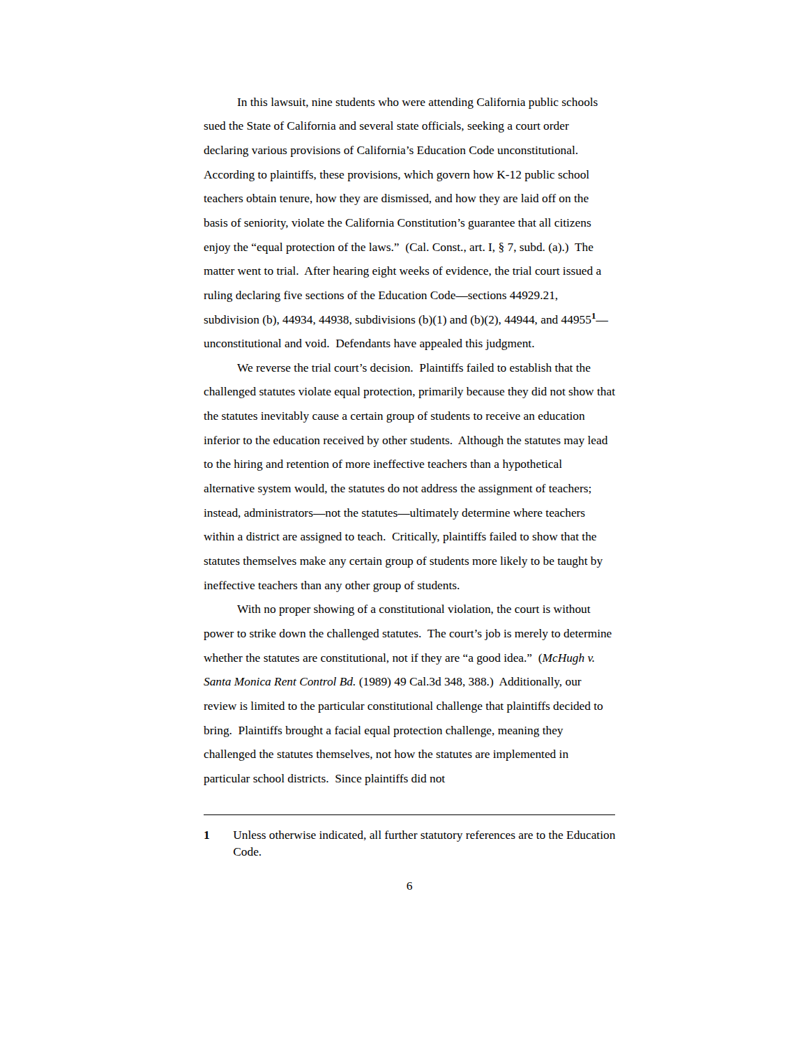In this lawsuit, nine students who were attending California public schools sued the State of California and several state officials, seeking a court order declaring various provisions of California’s Education Code unconstitutional. According to plaintiffs, these provisions, which govern how K-12 public school teachers obtain tenure, how they are dismissed, and how they are laid off on the basis of seniority, violate the California Constitution’s guarantee that all citizens enjoy the “equal protection of the laws.” (Cal. Const., art. I, § 7, subd. (a).) The matter went to trial. After hearing eight weeks of evidence, the trial court issued a ruling declaring five sections of the Education Code—sections 44929.21, subdivision (b), 44934, 44938, subdivisions (b)(1) and (b)(2), 44944, and 449551— unconstitutional and void. Defendants have appealed this judgment.
We reverse the trial court’s decision. Plaintiffs failed to establish that the challenged statutes violate equal protection, primarily because they did not show that the statutes inevitably cause a certain group of students to receive an education inferior to the education received by other students. Although the statutes may lead to the hiring and retention of more ineffective teachers than a hypothetical alternative system would, the statutes do not address the assignment of teachers; instead, administrators—not the statutes—ultimately determine where teachers within a district are assigned to teach. Critically, plaintiffs failed to show that the statutes themselves make any certain group of students more likely to be taught by ineffective teachers than any other group of students.
With no proper showing of a constitutional violation, the court is without power to strike down the challenged statutes. The court’s job is merely to determine whether the statutes are constitutional, not if they are “a good idea.” (McHugh v. Santa Monica Rent Control Bd. (1989) 49 Cal.3d 348, 388.) Additionally, our review is limited to the particular constitutional challenge that plaintiffs decided to bring. Plaintiffs brought a facial equal protection challenge, meaning they challenged the statutes themselves, not how the statutes are implemented in particular school districts. Since plaintiffs did not
1 Unless otherwise indicated, all further statutory references are to the Education Code.
6